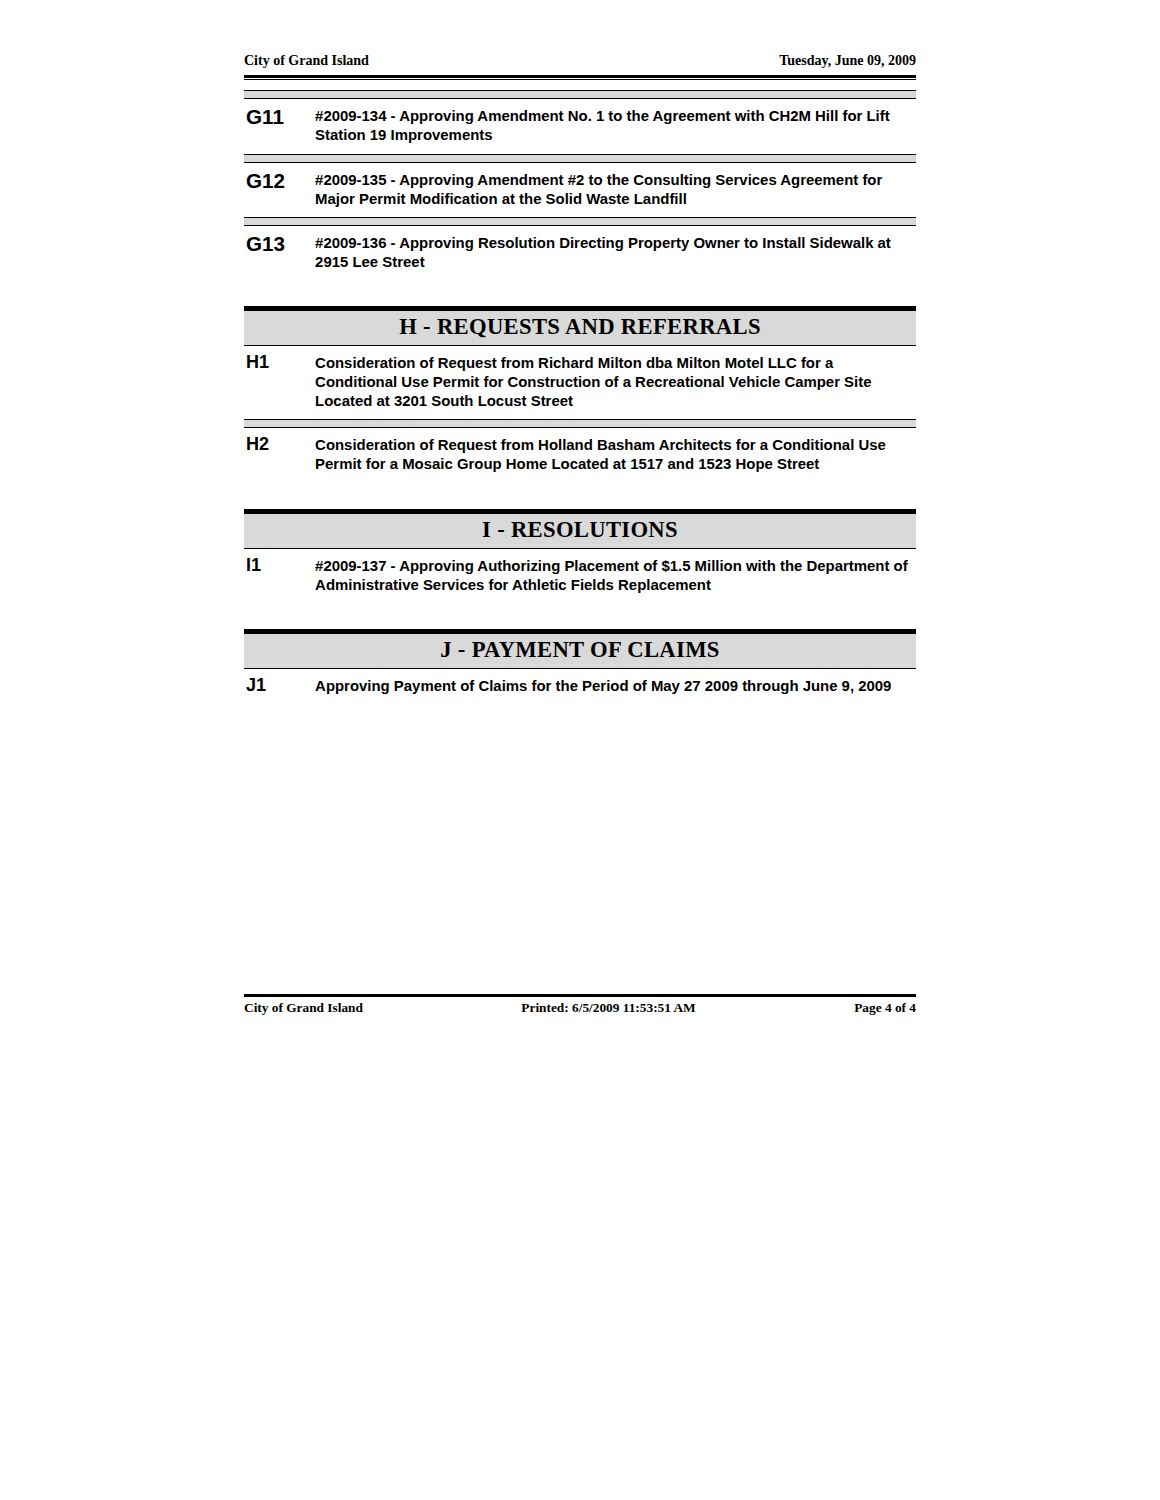City of Grand Island
Tuesday, June 09, 2009
G11
#2009-134 - Approving Amendment No. 1 to the Agreement with CH2M Hill for Lift Station 19 Improvements
G12
#2009-135 - Approving Amendment #2 to the Consulting Services Agreement for Major Permit Modification at the Solid Waste Landfill
G13
#2009-136 - Approving Resolution Directing Property Owner to Install Sidewalk at 2915 Lee Street
H - REQUESTS AND REFERRALS
H1
Consideration of Request from Richard Milton dba Milton Motel LLC for a Conditional Use Permit for Construction of a Recreational Vehicle Camper Site Located at 3201 South Locust Street
H2
Consideration of Request from Holland Basham Architects for a Conditional Use Permit for a Mosaic Group Home Located at 1517 and 1523 Hope Street
I - RESOLUTIONS
I1
#2009-137 - Approving Authorizing Placement of $1.5 Million with the Department of Administrative Services for Athletic Fields Replacement
J - PAYMENT OF CLAIMS
J1
Approving Payment of Claims for the Period of May 27 2009 through June 9, 2009
City of Grand Island
Printed: 6/5/2009 11:53:51 AM
Page 4 of 4